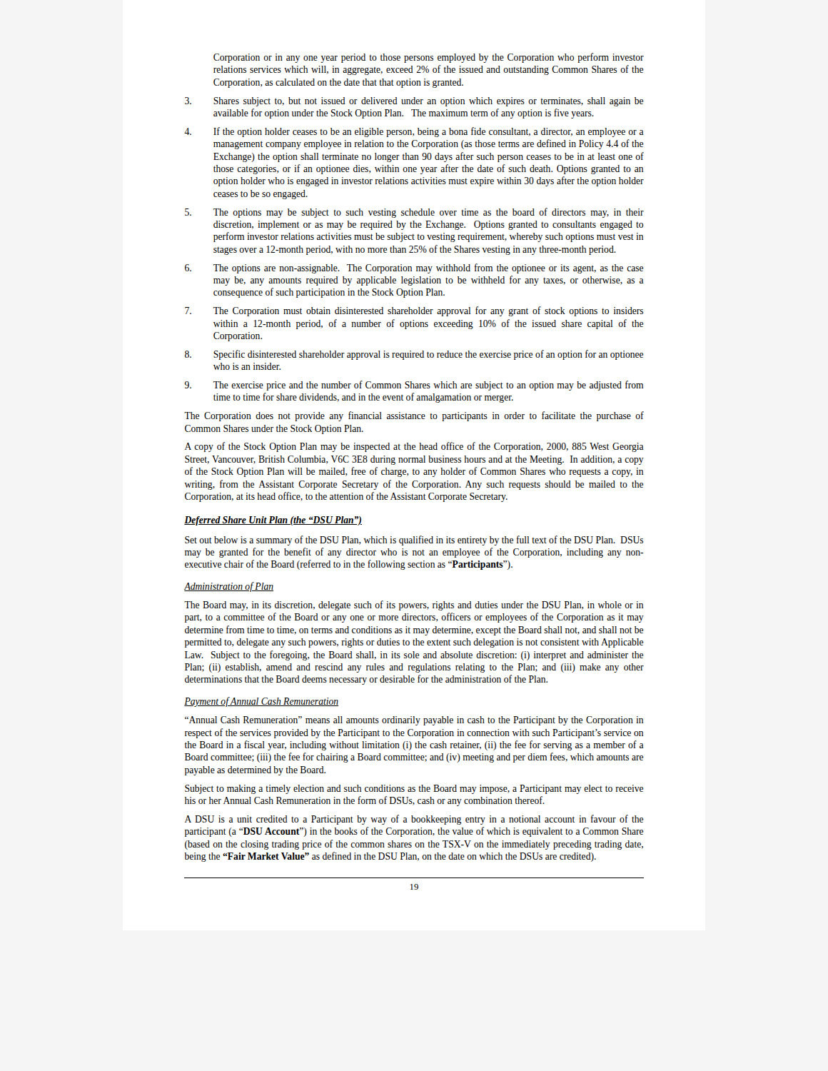Corporation or in any one year period to those persons employed by the Corporation who perform investor relations services which will, in aggregate, exceed 2% of the issued and outstanding Common Shares of the Corporation, as calculated on the date that that option is granted.
3. Shares subject to, but not issued or delivered under an option which expires or terminates, shall again be available for option under the Stock Option Plan. The maximum term of any option is five years.
4. If the option holder ceases to be an eligible person, being a bona fide consultant, a director, an employee or a management company employee in relation to the Corporation (as those terms are defined in Policy 4.4 of the Exchange) the option shall terminate no longer than 90 days after such person ceases to be in at least one of those categories, or if an optionee dies, within one year after the date of such death. Options granted to an option holder who is engaged in investor relations activities must expire within 30 days after the option holder ceases to be so engaged.
5. The options may be subject to such vesting schedule over time as the board of directors may, in their discretion, implement or as may be required by the Exchange. Options granted to consultants engaged to perform investor relations activities must be subject to vesting requirement, whereby such options must vest in stages over a 12-month period, with no more than 25% of the Shares vesting in any three-month period.
6. The options are non-assignable. The Corporation may withhold from the optionee or its agent, as the case may be, any amounts required by applicable legislation to be withheld for any taxes, or otherwise, as a consequence of such participation in the Stock Option Plan.
7. The Corporation must obtain disinterested shareholder approval for any grant of stock options to insiders within a 12-month period, of a number of options exceeding 10% of the issued share capital of the Corporation.
8. Specific disinterested shareholder approval is required to reduce the exercise price of an option for an optionee who is an insider.
9. The exercise price and the number of Common Shares which are subject to an option may be adjusted from time to time for share dividends, and in the event of amalgamation or merger.
The Corporation does not provide any financial assistance to participants in order to facilitate the purchase of Common Shares under the Stock Option Plan.
A copy of the Stock Option Plan may be inspected at the head office of the Corporation, 2000, 885 West Georgia Street, Vancouver, British Columbia, V6C 3E8 during normal business hours and at the Meeting. In addition, a copy of the Stock Option Plan will be mailed, free of charge, to any holder of Common Shares who requests a copy, in writing, from the Assistant Corporate Secretary of the Corporation. Any such requests should be mailed to the Corporation, at its head office, to the attention of the Assistant Corporate Secretary.
Deferred Share Unit Plan (the “DSU Plan”)
Set out below is a summary of the DSU Plan, which is qualified in its entirety by the full text of the DSU Plan. DSUs may be granted for the benefit of any director who is not an employee of the Corporation, including any non-executive chair of the Board (referred to in the following section as “Participants”).
Administration of Plan
The Board may, in its discretion, delegate such of its powers, rights and duties under the DSU Plan, in whole or in part, to a committee of the Board or any one or more directors, officers or employees of the Corporation as it may determine from time to time, on terms and conditions as it may determine, except the Board shall not, and shall not be permitted to, delegate any such powers, rights or duties to the extent such delegation is not consistent with Applicable Law. Subject to the foregoing, the Board shall, in its sole and absolute discretion: (i) interpret and administer the Plan; (ii) establish, amend and rescind any rules and regulations relating to the Plan; and (iii) make any other determinations that the Board deems necessary or desirable for the administration of the Plan.
Payment of Annual Cash Remuneration
“Annual Cash Remuneration” means all amounts ordinarily payable in cash to the Participant by the Corporation in respect of the services provided by the Participant to the Corporation in connection with such Participant’s service on the Board in a fiscal year, including without limitation (i) the cash retainer, (ii) the fee for serving as a member of a Board committee; (iii) the fee for chairing a Board committee; and (iv) meeting and per diem fees, which amounts are payable as determined by the Board.
Subject to making a timely election and such conditions as the Board may impose, a Participant may elect to receive his or her Annual Cash Remuneration in the form of DSUs, cash or any combination thereof.
A DSU is a unit credited to a Participant by way of a bookkeeping entry in a notional account in favour of the participant (a “DSU Account”) in the books of the Corporation, the value of which is equivalent to a Common Share (based on the closing trading price of the common shares on the TSX-V on the immediately preceding trading date, being the “Fair Market Value” as defined in the DSU Plan, on the date on which the DSUs are credited).
19